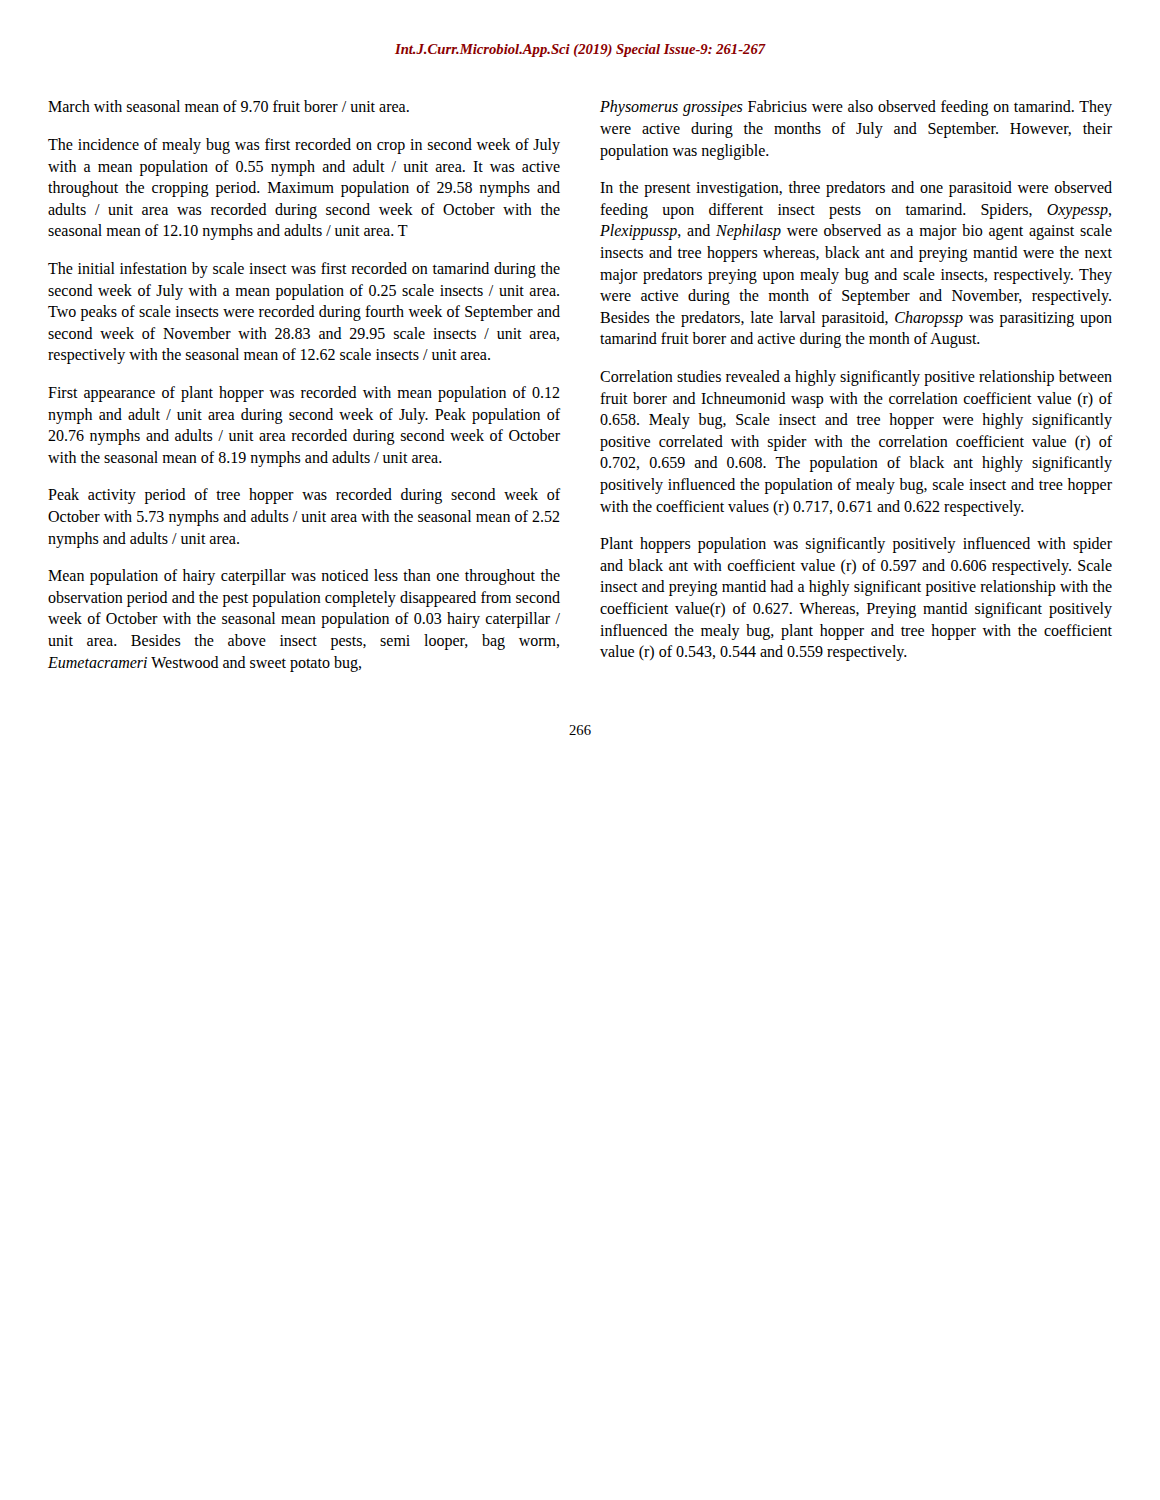Int.J.Curr.Microbiol.App.Sci (2019) Special Issue-9: 261-267
March with seasonal mean of 9.70 fruit borer / unit area.
The incidence of mealy bug was first recorded on crop in second week of July with a mean population of 0.55 nymph and adult / unit area. It was active throughout the cropping period. Maximum population of 29.58 nymphs and adults / unit area was recorded during second week of October with the seasonal mean of 12.10 nymphs and adults / unit area. T
The initial infestation by scale insect was first recorded on tamarind during the second week of July with a mean population of 0.25 scale insects / unit area. Two peaks of scale insects were recorded during fourth week of September and second week of November with 28.83 and 29.95 scale insects / unit area, respectively with the seasonal mean of 12.62 scale insects / unit area.
First appearance of plant hopper was recorded with mean population of 0.12 nymph and adult / unit area during second week of July. Peak population of 20.76 nymphs and adults / unit area recorded during second week of October with the seasonal mean of 8.19 nymphs and adults / unit area.
Peak activity period of tree hopper was recorded during second week of October with 5.73 nymphs and adults / unit area with the seasonal mean of 2.52 nymphs and adults / unit area.
Mean population of hairy caterpillar was noticed less than one throughout the observation period and the pest population completely disappeared from second week of October with the seasonal mean population of 0.03 hairy caterpillar / unit area. Besides the above insect pests, semi looper, bag worm, Eumetacrameri Westwood and sweet potato bug,
Physomerus grossipes Fabricius were also observed feeding on tamarind. They were active during the months of July and September. However, their population was negligible.
In the present investigation, three predators and one parasitoid were observed feeding upon different insect pests on tamarind. Spiders, Oxypessp, Plexippussp, and Nephilasp were observed as a major bio agent against scale insects and tree hoppers whereas, black ant and preying mantid were the next major predators preying upon mealy bug and scale insects, respectively. They were active during the month of September and November, respectively. Besides the predators, late larval parasitoid, Charopssp was parasitizing upon tamarind fruit borer and active during the month of August.
Correlation studies revealed a highly significantly positive relationship between fruit borer and Ichneumonid wasp with the correlation coefficient value (r) of 0.658. Mealy bug, Scale insect and tree hopper were highly significantly positive correlated with spider with the correlation coefficient value (r) of 0.702, 0.659 and 0.608. The population of black ant highly significantly positively influenced the population of mealy bug, scale insect and tree hopper with the coefficient values (r) 0.717, 0.671 and 0.622 respectively.
Plant hoppers population was significantly positively influenced with spider and black ant with coefficient value (r) of 0.597 and 0.606 respectively. Scale insect and preying mantid had a highly significant positive relationship with the coefficient value(r) of 0.627. Whereas, Preying mantid significant positively influenced the mealy bug, plant hopper and tree hopper with the coefficient value (r) of 0.543, 0.544 and 0.559 respectively.
266